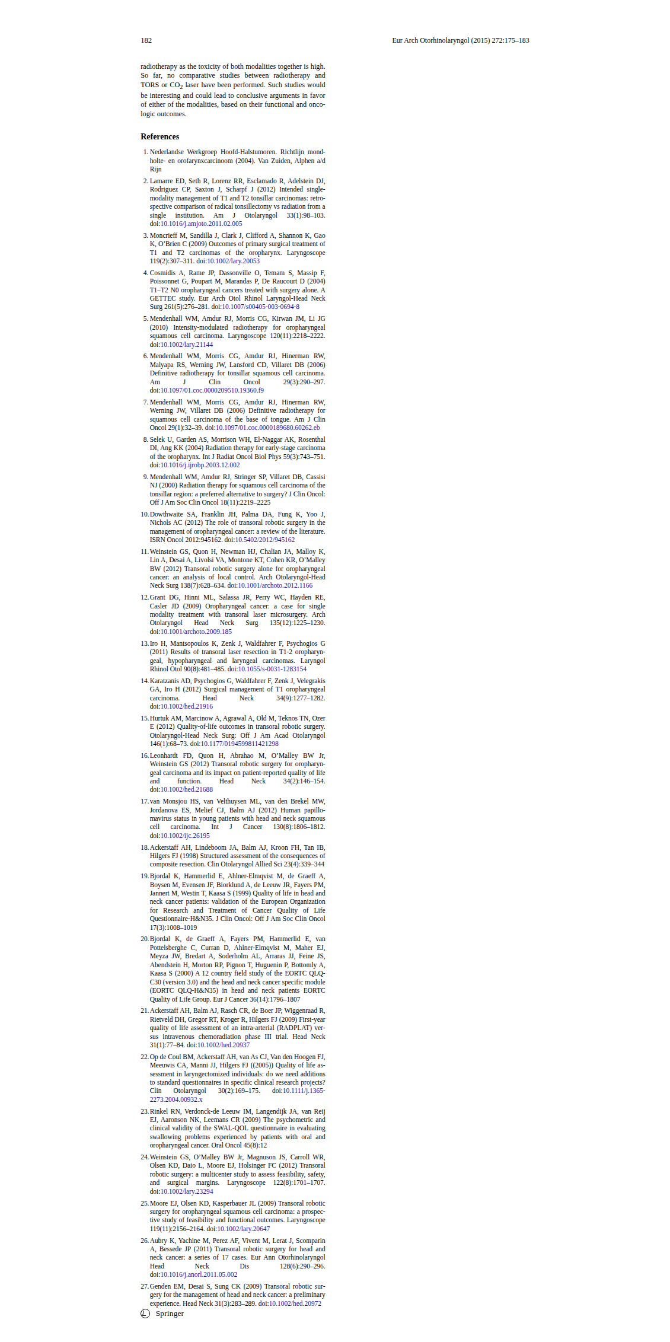182
Eur Arch Otorhinolaryngol (2015) 272:175–183
radiotherapy as the toxicity of both modalities together is high. So far, no comparative studies between radiotherapy and TORS or CO2 laser have been performed. Such studies would be interesting and could lead to conclusive arguments in favor of either of the modalities, based on their functional and oncologic outcomes.
References
Nederlandse Werkgroep Hoofd-Halstumoren. Richtlijn mondholte- en orofarynxcarcinoom (2004). Van Zuiden, Alphen a/d Rijn
Lamarre ED, Seth R, Lorenz RR, Esclamado R, Adelstein DJ, Rodriguez CP, Saxton J, Scharpf J (2012) Intended single-modality management of T1 and T2 tonsillar carcinomas: retrospective comparison of radical tonsillectomy vs radiation from a single institution. Am J Otolaryngol 33(1):98–103. doi:10.1016/j.amjoto.2011.02.005
Moncrieff M, Sandilla J, Clark J, Clifford A, Shannon K, Gao K, O’Brien C (2009) Outcomes of primary surgical treatment of T1 and T2 carcinomas of the oropharynx. Laryngoscope 119(2):307–311. doi:10.1002/lary.20053
Cosmidis A, Rame JP, Dassonville O, Temam S, Massip F, Poissonnet G, Poupart M, Marandas P, De Raucourt D (2004) T1–T2 N0 oropharyngeal cancers treated with surgery alone. A GETTEC study. Eur Arch Otol Rhinol Laryngol-Head Neck Surg 261(5):276–281. doi:10.1007/s00405-003-0694-8
Mendenhall WM, Amdur RJ, Morris CG, Kirwan JM, Li JG (2010) Intensity-modulated radiotherapy for oropharyngeal squamous cell carcinoma. Laryngoscope 120(11):2218–2222. doi:10.1002/lary.21144
Mendenhall WM, Morris CG, Amdur RJ, Hinerman RW, Malyapa RS, Werning JW, Lansford CD, Villaret DB (2006) Definitive radiotherapy for tonsillar squamous cell carcinoma. Am J Clin Oncol 29(3):290–297. doi:10.1097/01.coc.0000209510.19360.f9
Mendenhall WM, Morris CG, Amdur RJ, Hinerman RW, Werning JW, Villaret DB (2006) Definitive radiotherapy for squamous cell carcinoma of the base of tongue. Am J Clin Oncol 29(1):32–39. doi:10.1097/01.coc.0000189680.60262.eb
Selek U, Garden AS, Morrison WH, El-Naggar AK, Rosenthal DI, Ang KK (2004) Radiation therapy for early-stage carcinoma of the oropharynx. Int J Radiat Oncol Biol Phys 59(3):743–751. doi:10.1016/j.ijrobp.2003.12.002
Mendenhall WM, Amdur RJ, Stringer SP, Villaret DB, Cassisi NJ (2000) Radiation therapy for squamous cell carcinoma of the tonsillar region: a preferred alternative to surgery? J Clin Oncol: Off J Am Soc Clin Oncol 18(11):2219–2225
Dowthwaite SA, Franklin JH, Palma DA, Fung K, Yoo J, Nichols AC (2012) The role of transoral robotic surgery in the management of oropharyngeal cancer: a review of the literature. ISRN Oncol 2012:945162. doi:10.5402/2012/945162
Weinstein GS, Quon H, Newman HJ, Chalian JA, Malloy K, Lin A, Desai A, Livolsi VA, Montone KT, Cohen KR, O’Malley BW (2012) Transoral robotic surgery alone for oropharyngeal cancer: an analysis of local control. Arch Otolaryngol-Head Neck Surg 138(7):628–634. doi:10.1001/archoto.2012.1166
Grant DG, Hinni ML, Salassa JR, Perry WC, Hayden RE, Casler JD (2009) Oropharyngeal cancer: a case for single modality treatment with transoral laser microsurgery. Arch Otolaryngol Head Neck Surg 135(12):1225–1230. doi:10.1001/archoto.2009.185
Iro H, Mantsopoulos K, Zenk J, Waldfahrer F, Psychogios G (2011) Results of transoral laser resection in T1-2 oropharyngeal, hypopharyngeal and laryngeal carcinomas. Laryngol Rhinol Otol 90(8):481–485. doi:10.1055/s-0031-1283154
Karatzanis AD, Psychogios G, Waldfahrer F, Zenk J, Velegrakis GA, Iro H (2012) Surgical management of T1 oropharyngeal carcinoma. Head Neck 34(9):1277–1282. doi:10.1002/hed.21916
Hurtuk AM, Marcinow A, Agrawal A, Old M, Teknos TN, Ozer E (2012) Quality-of-life outcomes in transoral robotic surgery. Otolaryngol-Head Neck Surg: Off J Am Acad Otolaryngol 146(1):68–73. doi:10.1177/0194599811421298
Leonhardt FD, Quon H, Abrahao M, O’Malley BW Jr, Weinstein GS (2012) Transoral robotic surgery for oropharyngeal carcinoma and its impact on patient-reported quality of life and function. Head Neck 34(2):146–154. doi:10.1002/hed.21688
van Monsjou HS, van Velthuysen ML, van den Brekel MW, Jordanova ES, Melief CJ, Balm AJ (2012) Human papillomavirus status in young patients with head and neck squamous cell carcinoma. Int J Cancer 130(8):1806–1812. doi:10.1002/ijc.26195
Ackerstaff AH, Lindeboom JA, Balm AJ, Kroon FH, Tan IB, Hilgers FJ (1998) Structured assessment of the consequences of composite resection. Clin Otolaryngol Allied Sci 23(4):339–344
Bjordal K, Hammerlid E, Ahlner-Elmqvist M, de Graeff A, Boysen M, Evensen JF, Biorklund A, de Leeuw JR, Fayers PM, Jannert M, Westin T, Kaasa S (1999) Quality of life in head and neck cancer patients: validation of the European Organization for Research and Treatment of Cancer Quality of Life Questionnaire-H&N35. J Clin Oncol: Off J Am Soc Clin Oncol 17(3):1008–1019
Bjordal K, de Graeff A, Fayers PM, Hammerlid E, van Pottelsberghe C, Curran D, Ahlner-Elmqvist M, Maher EJ, Meyza JW, Bredart A, Soderholm AL, Arraras JJ, Feine JS, Abendstein H, Morton RP, Pignon T, Huguenin P, Bottomly A, Kaasa S (2000) A 12 country field study of the EORTC QLQ-C30 (version 3.0) and the head and neck cancer specific module (EORTC QLQ-H&N35) in head and neck patients EORTC Quality of Life Group. Eur J Cancer 36(14):1796–1807
Ackerstaff AH, Balm AJ, Rasch CR, de Boer JP, Wiggenraad R, Rietveld DH, Gregor RT, Kroger R, Hilgers FJ (2009) First-year quality of life assessment of an intra-arterial (RADPLAT) versus intravenous chemoradiation phase III trial. Head Neck 31(1):77–84. doi:10.1002/hed.20937
Op de Coul BM, Ackerstaff AH, van As CJ, Van den Hoogen FJ, Meeuwis CA, Manni JJ, Hilgers FJ ((2005)) Quality of life assessment in laryngectomized individuals: do we need additions to standard questionnaires in specific clinical research projects? Clin Otolaryngol 30(2):169–175. doi:10.1111/j.1365-2273.2004.00932.x
Rinkel RN, Verdonck-de Leeuw IM, Langendijk JA, van Reij EJ, Aaronson NK, Leemans CR (2009) The psychometric and clinical validity of the SWAL-QOL questionnaire in evaluating swallowing problems experienced by patients with oral and oropharyngeal cancer. Oral Oncol 45(8):12
Weinstein GS, O’Malley BW Jr, Magnuson JS, Carroll WR, Olsen KD, Daio L, Moore EJ, Holsinger FC (2012) Transoral robotic surgery: a multicenter study to assess feasibility, safety, and surgical margins. Laryngoscope 122(8):1701–1707. doi:10.1002/lary.23294
Moore EJ, Olsen KD, Kasperbauer JL (2009) Transoral robotic surgery for oropharyngeal squamous cell carcinoma: a prospective study of feasibility and functional outcomes. Laryngoscope 119(11):2156–2164. doi:10.1002/lary.20647
Aubry K, Yachine M, Perez AF, Vivent M, Lerat J, Scomparin A, Bessede JP (2011) Transoral robotic surgery for head and neck cancer: a series of 17 cases. Eur Ann Otorhinolaryngol Head Neck Dis 128(6):290–296. doi:10.1016/j.anorl.2011.05.002
Genden EM, Desai S, Sung CK (2009) Transoral robotic surgery for the management of head and neck cancer: a preliminary experience. Head Neck 31(3):283–289. doi:10.1002/hed.20972
Springer